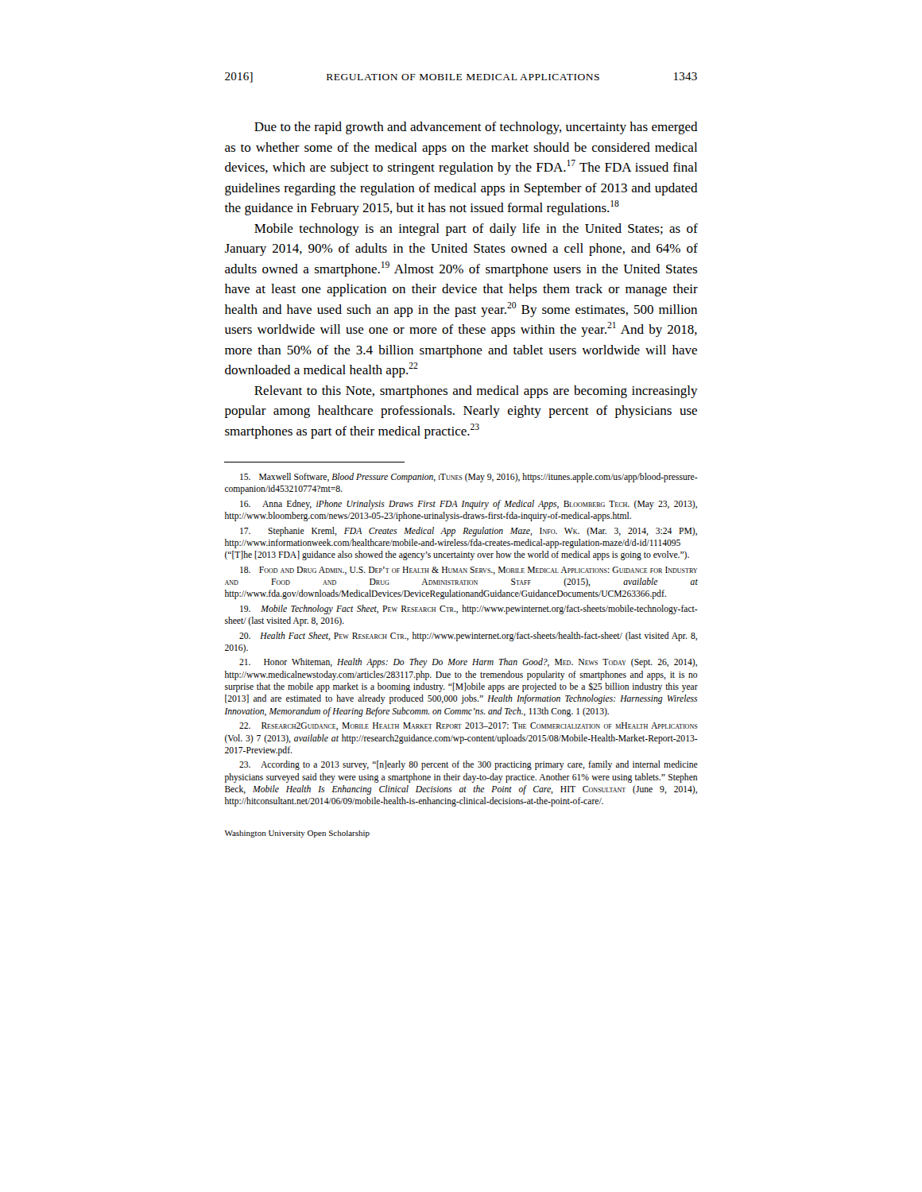2016] Regulation of Mobile Medical Applications 1343
Due to the rapid growth and advancement of technology, uncertainty has emerged as to whether some of the medical apps on the market should be considered medical devices, which are subject to stringent regulation by the FDA.17 The FDA issued final guidelines regarding the regulation of medical apps in September of 2013 and updated the guidance in February 2015, but it has not issued formal regulations.18
Mobile technology is an integral part of daily life in the United States; as of January 2014, 90% of adults in the United States owned a cell phone, and 64% of adults owned a smartphone.19 Almost 20% of smartphone users in the United States have at least one application on their device that helps them track or manage their health and have used such an app in the past year.20 By some estimates, 500 million users worldwide will use one or more of these apps within the year.21 And by 2018, more than 50% of the 3.4 billion smartphone and tablet users worldwide will have downloaded a medical health app.22
Relevant to this Note, smartphones and medical apps are becoming increasingly popular among healthcare professionals. Nearly eighty percent of physicians use smartphones as part of their medical practice.23
15. Maxwell Software, Blood Pressure Companion, iTunes (May 9, 2016), https://itunes.apple.com/us/app/blood-pressure-companion/id453210774?mt=8.
16. Anna Edney, iPhone Urinalysis Draws First FDA Inquiry of Medical Apps, Bloomberg Tech. (May 23, 2013), http://www.bloomberg.com/news/2013-05-23/iphone-urinalysis-draws-first-fda-inquiry-of-medical-apps.html.
17. Stephanie Kreml, FDA Creates Medical App Regulation Maze, Info. Wk. (Mar. 3, 2014, 3:24 PM), http://www.informationweek.com/healthcare/mobile-and-wireless/fda-creates-medical-app-regulation-maze/d/d-id/1114095 (“[T]he [2013 FDA] guidance also showed the agency’s uncertainty over how the world of medical apps is going to evolve.”).
18. Food and Drug Admin., U.S. Dep’t of Health & Human Servs., Mobile Medical Applications: Guidance for Industry and Food and Drug Administration Staff (2015), available at http://www.fda.gov/downloads/MedicalDevices/DeviceRegulationandGuidance/GuidanceDocuments/UCM263366.pdf.
19. Mobile Technology Fact Sheet, Pew Research Ctr., http://www.pewinternet.org/fact-sheets/mobile-technology-fact-sheet/ (last visited Apr. 8, 2016).
20. Health Fact Sheet, Pew Research Ctr., http://www.pewinternet.org/fact-sheets/health-fact-sheet/ (last visited Apr. 8, 2016).
21. Honor Whiteman, Health Apps: Do They Do More Harm Than Good?, Med. News Today (Sept. 26, 2014), http://www.medicalnewstoday.com/articles/283117.php. Due to the tremendous popularity of smartphones and apps, it is no surprise that the mobile app market is a booming industry. “[M]obile apps are projected to be a $25 billion industry this year [2013] and are estimated to have already produced 500,000 jobs.” Health Information Technologies: Harnessing Wireless Innovation, Memorandum of Hearing Before Subcomm. on Commc’ns. and Tech., 113th Cong. 1 (2013).
22. Research2Guidance, Mobile Health Market Report 2013–2017: The Commercialization of mHealth Applications (Vol. 3) 7 (2013), available at http://research2guidance.com/wp-content/uploads/2015/08/Mobile-Health-Market-Report-2013-2017-Preview.pdf.
23. According to a 2013 survey, “[n]early 80 percent of the 300 practicing primary care, family and internal medicine physicians surveyed said they were using a smartphone in their day-to-day practice. Another 61% were using tablets.” Stephen Beck, Mobile Health Is Enhancing Clinical Decisions at the Point of Care, HIT Consultant (June 9, 2014), http://hitconsultant.net/2014/06/09/mobile-health-is-enhancing-clinical-decisions-at-the-point-of-care/.
Washington University Open Scholarship